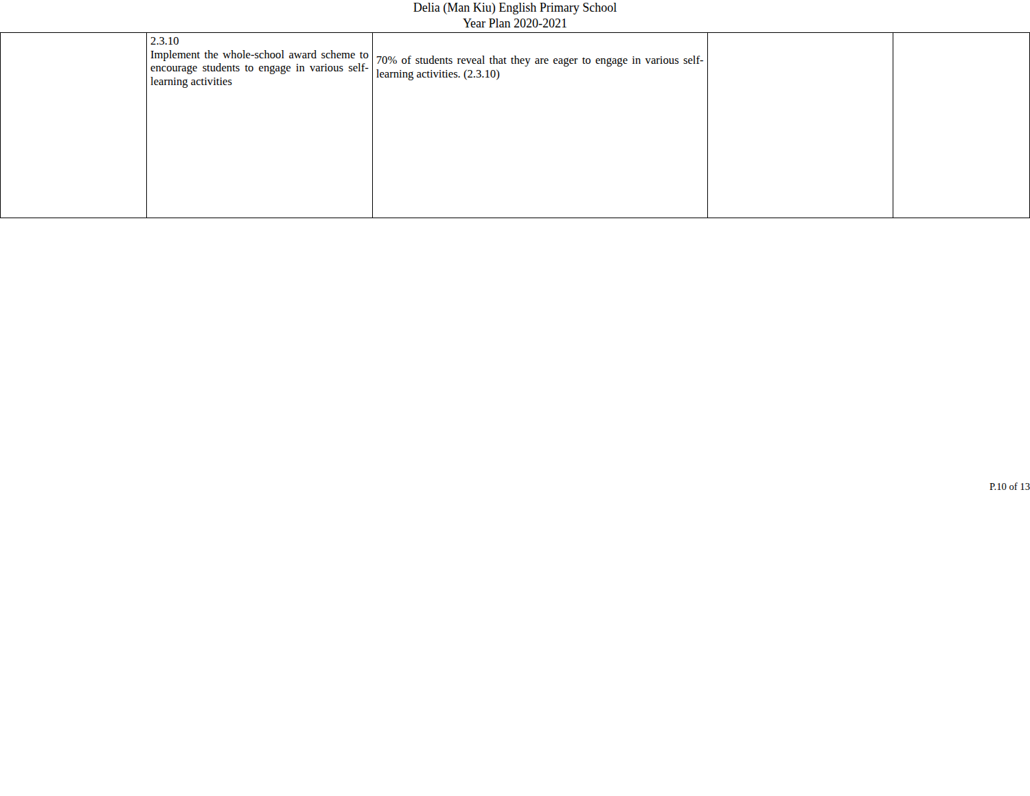Delia (Man Kiu) English Primary School
Year Plan 2020-2021
| | 2.3.10 Implement the whole-school award scheme to encourage students to engage in various self-learning activities | 70% of students reveal that they are eager to engage in various self-learning activities. (2.3.10) | | |
P.10 of 13